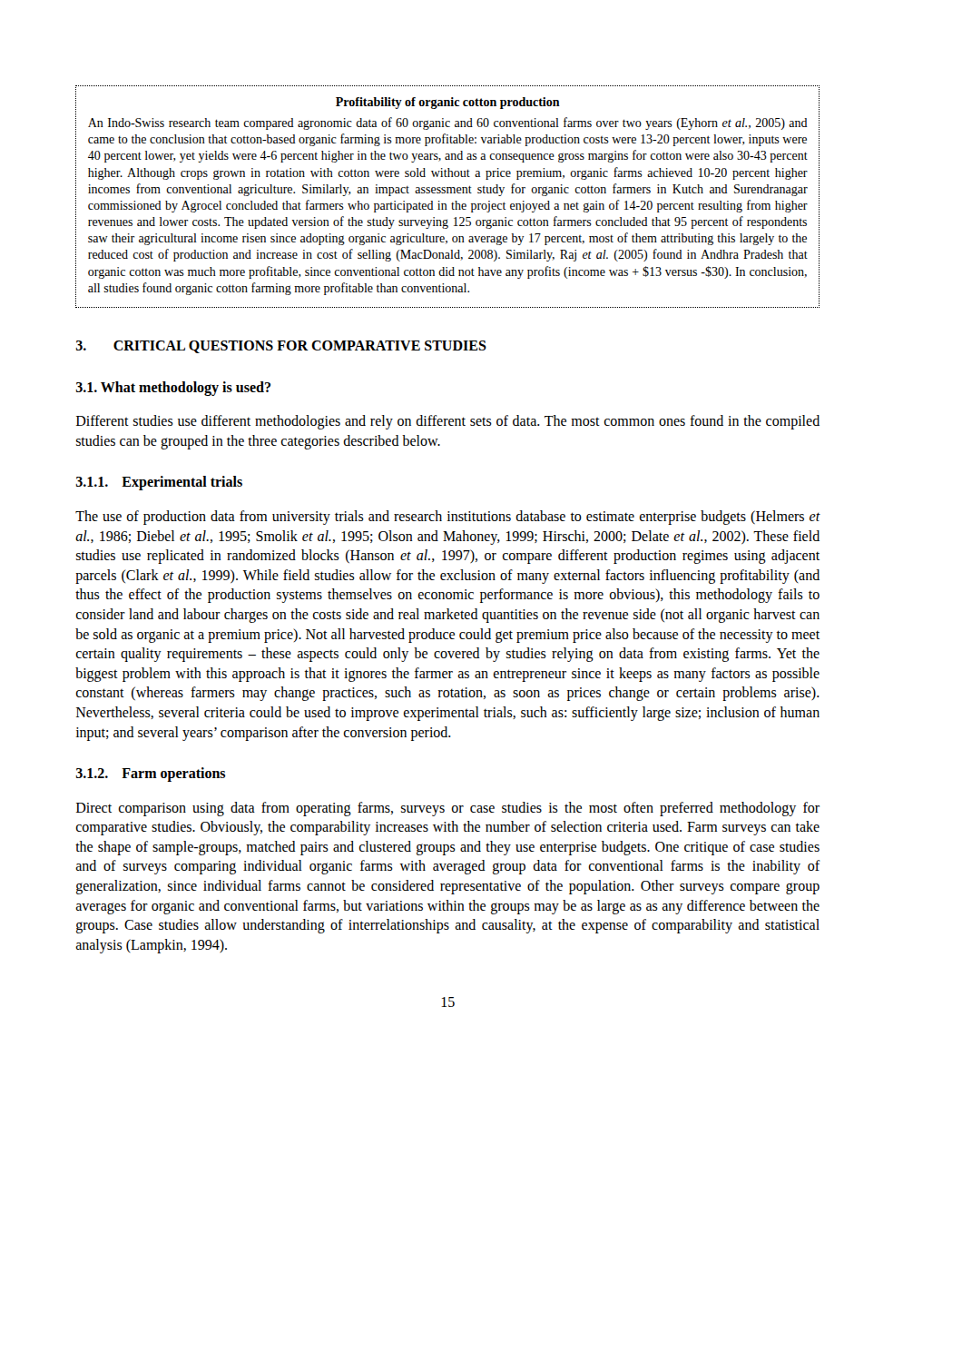Profitability of organic cotton production
An Indo-Swiss research team compared agronomic data of 60 organic and 60 conventional farms over two years (Eyhorn et al., 2005) and came to the conclusion that cotton-based organic farming is more profitable: variable production costs were 13-20 percent lower, inputs were 40 percent lower, yet yields were 4-6 percent higher in the two years, and as a consequence gross margins for cotton were also 30-43 percent higher. Although crops grown in rotation with cotton were sold without a price premium, organic farms achieved 10-20 percent higher incomes from conventional agriculture. Similarly, an impact assessment study for organic cotton farmers in Kutch and Surendranagar commissioned by Agrocel concluded that farmers who participated in the project enjoyed a net gain of 14-20 percent resulting from higher revenues and lower costs. The updated version of the study surveying 125 organic cotton farmers concluded that 95 percent of respondents saw their agricultural income risen since adopting organic agriculture, on average by 17 percent, most of them attributing this largely to the reduced cost of production and increase in cost of selling (MacDonald, 2008). Similarly, Raj et al. (2005) found in Andhra Pradesh that organic cotton was much more profitable, since conventional cotton did not have any profits (income was + $13 versus -$30). In conclusion, all studies found organic cotton farming more profitable than conventional.
3. CRITICAL QUESTIONS FOR COMPARATIVE STUDIES
3.1. What methodology is used?
Different studies use different methodologies and rely on different sets of data. The most common ones found in the compiled studies can be grouped in the three categories described below.
3.1.1. Experimental trials
The use of production data from university trials and research institutions database to estimate enterprise budgets (Helmers et al., 1986; Diebel et al., 1995; Smolik et al., 1995; Olson and Mahoney, 1999; Hirschi, 2000; Delate et al., 2002). These field studies use replicated in randomized blocks (Hanson et al., 1997), or compare different production regimes using adjacent parcels (Clark et al., 1999). While field studies allow for the exclusion of many external factors influencing profitability (and thus the effect of the production systems themselves on economic performance is more obvious), this methodology fails to consider land and labour charges on the costs side and real marketed quantities on the revenue side (not all organic harvest can be sold as organic at a premium price). Not all harvested produce could get premium price also because of the necessity to meet certain quality requirements – these aspects could only be covered by studies relying on data from existing farms. Yet the biggest problem with this approach is that it ignores the farmer as an entrepreneur since it keeps as many factors as possible constant (whereas farmers may change practices, such as rotation, as soon as prices change or certain problems arise). Nevertheless, several criteria could be used to improve experimental trials, such as: sufficiently large size; inclusion of human input; and several years’ comparison after the conversion period.
3.1.2. Farm operations
Direct comparison using data from operating farms, surveys or case studies is the most often preferred methodology for comparative studies. Obviously, the comparability increases with the number of selection criteria used. Farm surveys can take the shape of sample-groups, matched pairs and clustered groups and they use enterprise budgets. One critique of case studies and of surveys comparing individual organic farms with averaged group data for conventional farms is the inability of generalization, since individual farms cannot be considered representative of the population. Other surveys compare group averages for organic and conventional farms, but variations within the groups may be as large as as any difference between the groups. Case studies allow understanding of interrelationships and causality, at the expense of comparability and statistical analysis (Lampkin, 1994).
15